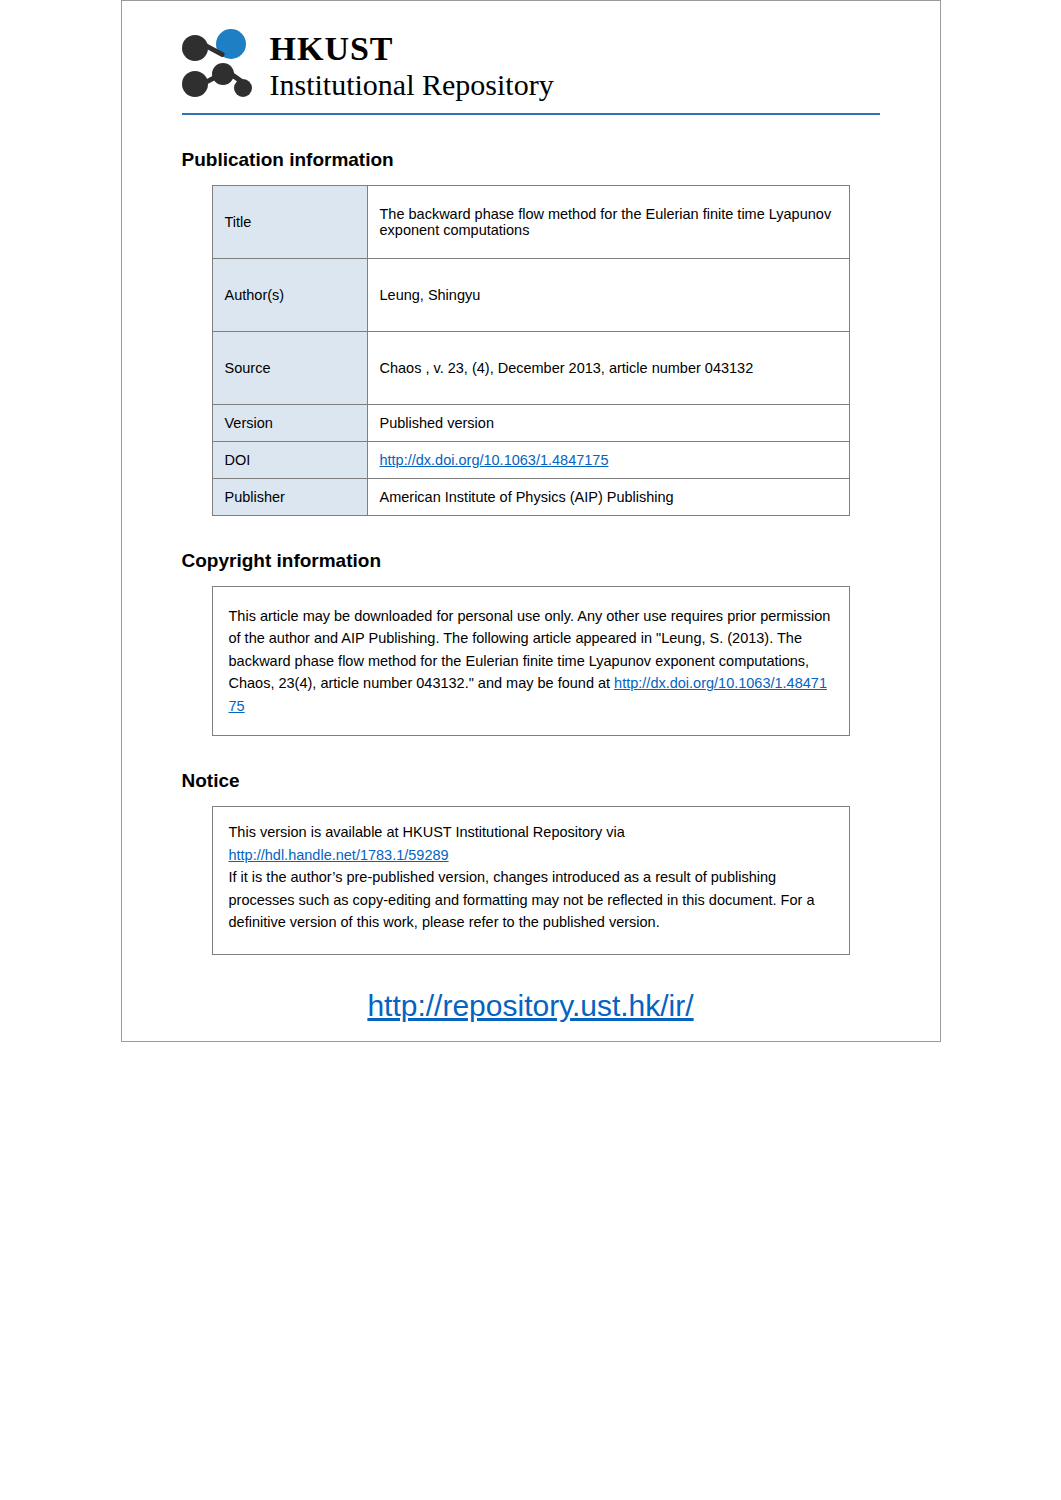HKUST
Institutional Repository
Publication information
| Title | The backward phase flow method for the Eulerian finite time Lyapunov exponent computations |
| Author(s) | Leung, Shingyu |
| Source | Chaos , v. 23, (4), December 2013, article number 043132 |
| Version | Published version |
| DOI | http://dx.doi.org/10.1063/1.4847175 |
| Publisher | American Institute of Physics (AIP) Publishing |
Copyright information
This article may be downloaded for personal use only. Any other use requires prior permission of the author and AIP Publishing. The following article appeared in "Leung, S. (2013). The backward phase flow method for the Eulerian finite time Lyapunov exponent computations, Chaos, 23(4), article number 043132." and may be found at http://dx.doi.org/10.1063/1.4847175
Notice
This version is available at HKUST Institutional Repository via
http://hdl.handle.net/1783.1/59289
If it is the author’s pre-published version, changes introduced as a result of publishing processes such as copy-editing and formatting may not be reflected in this document. For a definitive version of this work, please refer to the published version.
http://repository.ust.hk/ir/